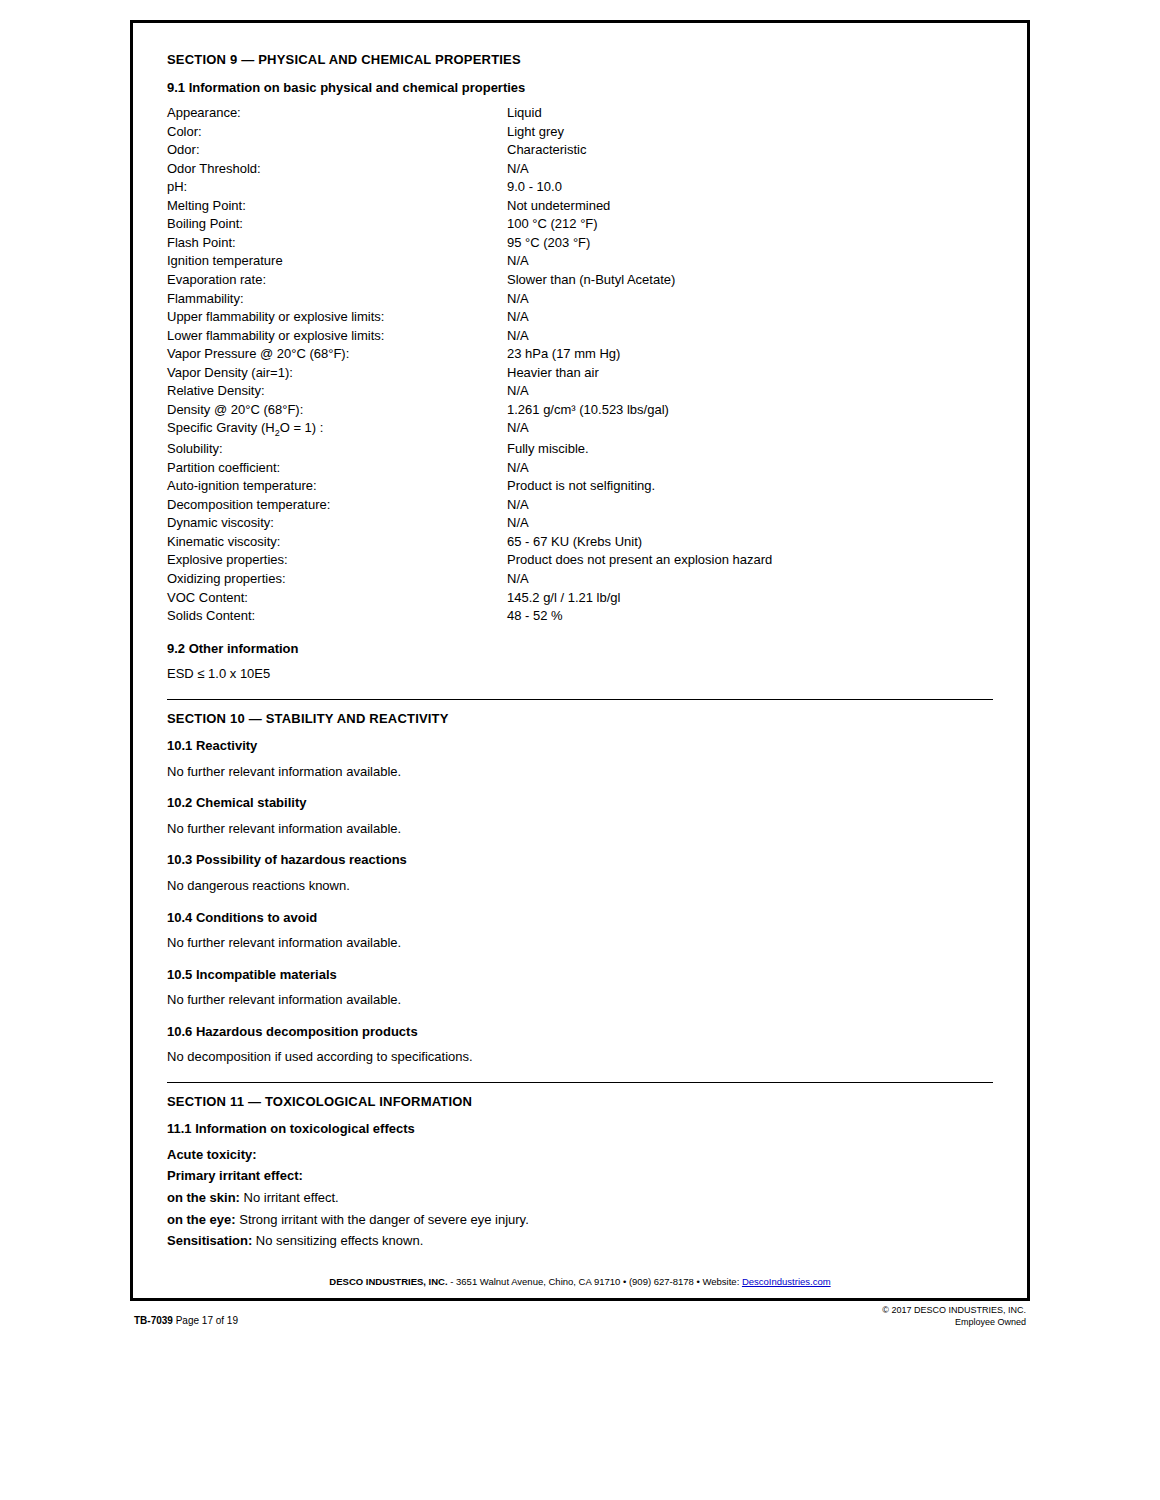SECTION 9 — PHYSICAL AND CHEMICAL PROPERTIES
9.1 Information on basic physical and chemical properties
| Appearance: | Liquid |
| Color: | Light grey |
| Odor: | Characteristic |
| Odor Threshold: | N/A |
| pH: | 9.0 - 10.0 |
| Melting Point: | Not undetermined |
| Boiling Point: | 100 °C (212 °F) |
| Flash Point: | 95 °C (203 °F) |
| Ignition temperature | N/A |
| Evaporation rate: | Slower than (n-Butyl Acetate) |
| Flammability: | N/A |
| Upper flammability or explosive limits: | N/A |
| Lower flammability or explosive limits: | N/A |
| Vapor Pressure @ 20°C (68°F): | 23 hPa (17 mm Hg) |
| Vapor Density (air=1): | Heavier than air |
| Relative Density: | N/A |
| Density @ 20°C (68°F): | 1.261 g/cm³ (10.523 lbs/gal) |
| Specific Gravity (H 2 O = 1) : | N/A |
| Solubility: | Fully miscible. |
| Partition coefficient: | N/A |
| Auto-ignition temperature: | Product is not selfigniting. |
| Decomposition temperature: | N/A |
| Dynamic viscosity: | N/A |
| Kinematic viscosity: | 65 - 67 KU (Krebs Unit) |
| Explosive properties: | Product does not present an explosion hazard |
| Oxidizing properties: | N/A |
| VOC Content: | 145.2 g/l / 1.21 lb/gl |
| Solids Content: | 48 - 52 % |
9.2 Other information
ESD ≤ 1.0 x 10E5
SECTION 10 — STABILITY AND REACTIVITY
10.1 Reactivity
No further relevant information available.
10.2 Chemical stability
No further relevant information available.
10.3 Possibility of hazardous reactions
No dangerous reactions known.
10.4 Conditions to avoid
No further relevant information available.
10.5 Incompatible materials
No further relevant information available.
10.6 Hazardous decomposition products
No decomposition if used according to specifications.
SECTION 11 — TOXICOLOGICAL INFORMATION
11.1 Information on toxicological effects
Acute toxicity:
Primary irritant effect:
on the skin: No irritant effect.
on the eye: Strong irritant with the danger of severe eye injury.
Sensitisation: No sensitizing effects known.
DESCO INDUSTRIES, INC. - 3651 Walnut Avenue, Chino, CA 91710 • (909) 627-8178 • Website: DescoIndustries.com
TB-7039 Page 17 of 19
© 2017 DESCO INDUSTRIES, INC.
Employee Owned